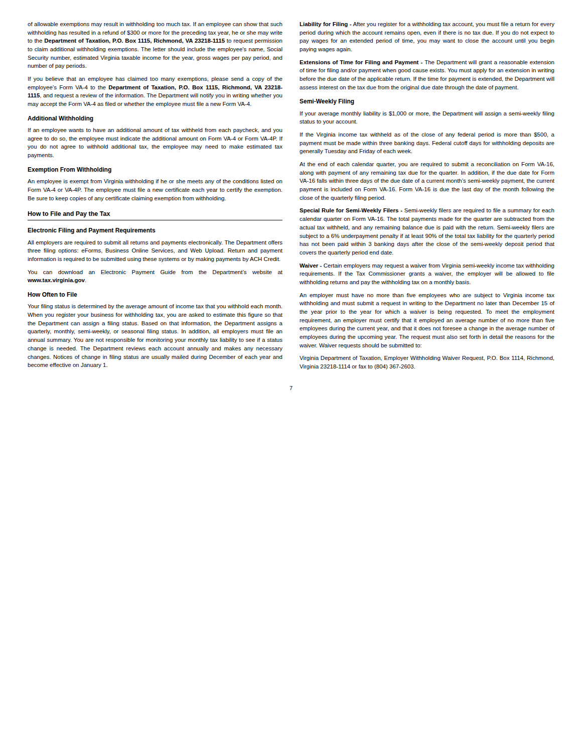of allowable exemptions may result in withholding too much tax. If an employee can show that such withholding has resulted in a refund of $300 or more for the preceding tax year, he or she may write to the Department of Taxation, P.O. Box 1115, Richmond, VA 23218-1115 to request permission to claim additional withholding exemptions. The letter should include the employee’s name, Social Security number, estimated Virginia taxable income for the year, gross wages per pay period, and number of pay periods.
If you believe that an employee has claimed too many exemptions, please send a copy of the employee’s Form VA-4 to the Department of Taxation, P.O. Box 1115, Richmond, VA 23218-1115, and request a review of the information. The Department will notify you in writing whether you may accept the Form VA-4 as filed or whether the employee must file a new Form VA-4.
Additional Withholding
If an employee wants to have an additional amount of tax withheld from each paycheck, and you agree to do so, the employee must indicate the additional amount on Form VA-4 or Form VA-4P. If you do not agree to withhold additional tax, the employee may need to make estimated tax payments.
Exemption From Withholding
An employee is exempt from Virginia withholding if he or she meets any of the conditions listed on Form VA-4 or VA-4P. The employee must file a new certificate each year to certify the exemption. Be sure to keep copies of any certificate claiming exemption from withholding.
How to File and Pay the Tax
Electronic Filing and Payment Requirements
All employers are required to submit all returns and payments electronically. The Department offers three filing options: eForms, Business Online Services, and Web Upload. Return and payment information is required to be submitted using these systems or by making payments by ACH Credit.
You can download an Electronic Payment Guide from the Department’s website at www.tax.virginia.gov.
How Often to File
Your filing status is determined by the average amount of income tax that you withhold each month. When you register your business for withholding tax, you are asked to estimate this figure so that the Department can assign a filing status. Based on that information, the Department assigns a quarterly, monthly, semi-weekly, or seasonal filing status. In addition, all employers must file an annual summary. You are not responsible for monitoring your monthly tax liability to see if a status change is needed. The Department reviews each account annually and makes any necessary changes. Notices of change in filing status are usually mailed during December of each year and become effective on January 1.
Liability for Filing - After you register for a withholding tax account, you must file a return for every period during which the account remains open, even if there is no tax due. If you do not expect to pay wages for an extended period of time, you may want to close the account until you begin paying wages again.
Extensions of Time for Filing and Payment - The Department will grant a reasonable extension of time for filing and/or payment when good cause exists. You must apply for an extension in writing before the due date of the applicable return. If the time for payment is extended, the Department will assess interest on the tax due from the original due date through the date of payment.
Semi-Weekly Filing
If your average monthly liability is $1,000 or more, the Department will assign a semi-weekly filing status to your account.
If the Virginia income tax withheld as of the close of any federal period is more than $500, a payment must be made within three banking days. Federal cutoff days for withholding deposits are generally Tuesday and Friday of each week.
At the end of each calendar quarter, you are required to submit a reconciliation on Form VA-16, along with payment of any remaining tax due for the quarter. In addition, if the due date for Form VA-16 falls within three days of the due date of a current month’s semi-weekly payment, the current payment is included on Form VA-16. Form VA-16 is due the last day of the month following the close of the quarterly filing period.
Special Rule for Semi-Weekly Filers - Semi-weekly filers are required to file a summary for each calendar quarter on Form VA-16. The total payments made for the quarter are subtracted from the actual tax withheld, and any remaining balance due is paid with the return. Semi-weekly filers are subject to a 6% underpayment penalty if at least 90% of the total tax liability for the quarterly period has not been paid within 3 banking days after the close of the semi-weekly deposit period that covers the quarterly period end date.
Waiver - Certain employers may request a waiver from Virginia semi-weekly income tax withholding requirements. If the Tax Commissioner grants a waiver, the employer will be allowed to file withholding returns and pay the withholding tax on a monthly basis.
An employer must have no more than five employees who are subject to Virginia income tax withholding and must submit a request in writing to the Department no later than December 15 of the year prior to the year for which a waiver is being requested. To meet the employment requirement, an employer must certify that it employed an average number of no more than five employees during the current year, and that it does not foresee a change in the average number of employees during the upcoming year. The request must also set forth in detail the reasons for the waiver. Waiver requests should be submitted to:
Virginia Department of Taxation, Employer Withholding Waiver Request, P.O. Box 1114, Richmond, Virginia 23218-1114 or fax to (804) 367-2603.
7